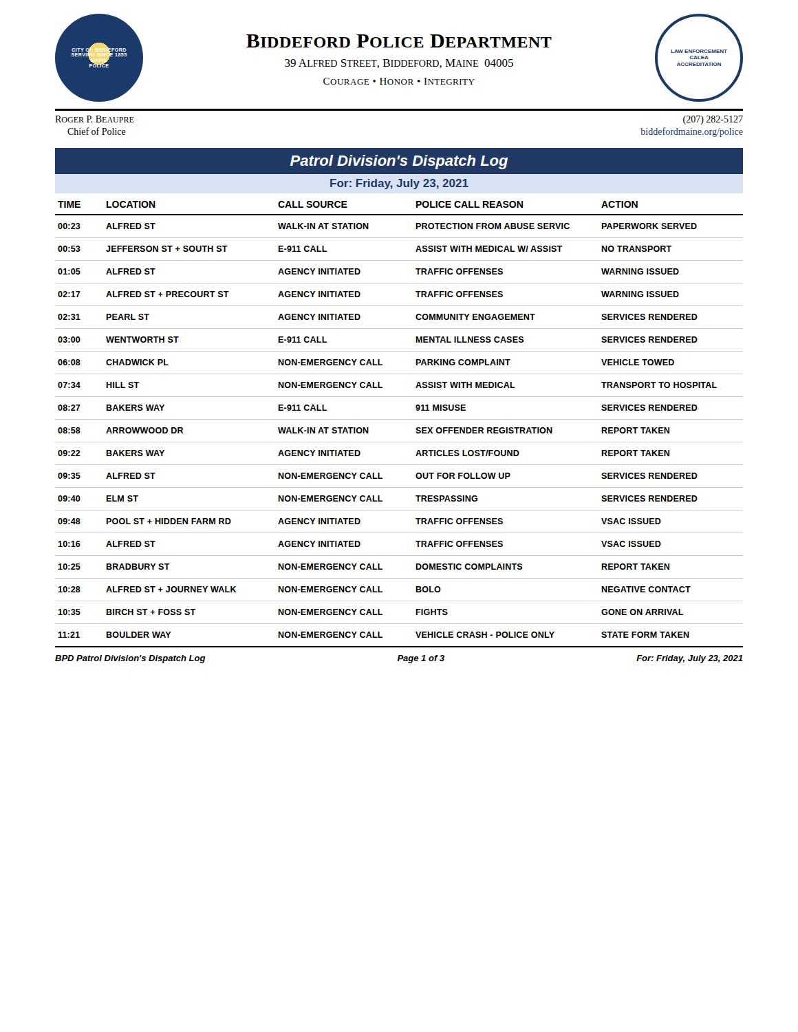CITY OF BIDDEFORD
SERVING SINCE 1855
MAINE
POLICE
BIDDEFORD POLICE DEPARTMENT
39 ALFRED STREET, BIDDEFORD, MAINE 04005
COURAGE • HONOR • INTEGRITY
LAW ENFORCEMENT
CALEA
ACCREDITATION
ROGER P. BEAUPRE
Chief of Police
(207) 282-5127
biddefordmaine.org/police
Patrol Division's Dispatch Log
For: Friday, July 23, 2021
| TIME | LOCATION | CALL SOURCE | POLICE CALL REASON | ACTION |
| --- | --- | --- | --- | --- |
| 00:23 | ALFRED ST | WALK-IN AT STATION | PROTECTION FROM ABUSE SERVIC | PAPERWORK SERVED |
| 00:53 | JEFFERSON ST + SOUTH ST | E-911 CALL | ASSIST WITH MEDICAL W/ ASSIST | NO TRANSPORT |
| 01:05 | ALFRED ST | AGENCY INITIATED | TRAFFIC OFFENSES | WARNING ISSUED |
| 02:17 | ALFRED ST + PRECOURT ST | AGENCY INITIATED | TRAFFIC OFFENSES | WARNING ISSUED |
| 02:31 | PEARL ST | AGENCY INITIATED | COMMUNITY ENGAGEMENT | SERVICES RENDERED |
| 03:00 | WENTWORTH ST | E-911 CALL | MENTAL ILLNESS CASES | SERVICES RENDERED |
| 06:08 | CHADWICK PL | NON-EMERGENCY CALL | PARKING COMPLAINT | VEHICLE TOWED |
| 07:34 | HILL ST | NON-EMERGENCY CALL | ASSIST WITH MEDICAL | TRANSPORT TO HOSPITAL |
| 08:27 | BAKERS WAY | E-911 CALL | 911 MISUSE | SERVICES RENDERED |
| 08:58 | ARROWWOOD DR | WALK-IN AT STATION | SEX OFFENDER REGISTRATION | REPORT TAKEN |
| 09:22 | BAKERS WAY | AGENCY INITIATED | ARTICLES LOST/FOUND | REPORT TAKEN |
| 09:35 | ALFRED ST | NON-EMERGENCY CALL | OUT FOR FOLLOW UP | SERVICES RENDERED |
| 09:40 | ELM ST | NON-EMERGENCY CALL | TRESPASSING | SERVICES RENDERED |
| 09:48 | POOL ST + HIDDEN FARM RD | AGENCY INITIATED | TRAFFIC OFFENSES | VSAC ISSUED |
| 10:16 | ALFRED ST | AGENCY INITIATED | TRAFFIC OFFENSES | VSAC ISSUED |
| 10:25 | BRADBURY ST | NON-EMERGENCY CALL | DOMESTIC COMPLAINTS | REPORT TAKEN |
| 10:28 | ALFRED ST + JOURNEY WALK | NON-EMERGENCY CALL | BOLO | NEGATIVE CONTACT |
| 10:35 | BIRCH ST + FOSS ST | NON-EMERGENCY CALL | FIGHTS | GONE ON ARRIVAL |
| 11:21 | BOULDER WAY | NON-EMERGENCY CALL | VEHICLE CRASH - POLICE ONLY | STATE FORM TAKEN |
BPD Patrol Division's Dispatch Log
Page 1 of 3
For: Friday, July 23, 2021